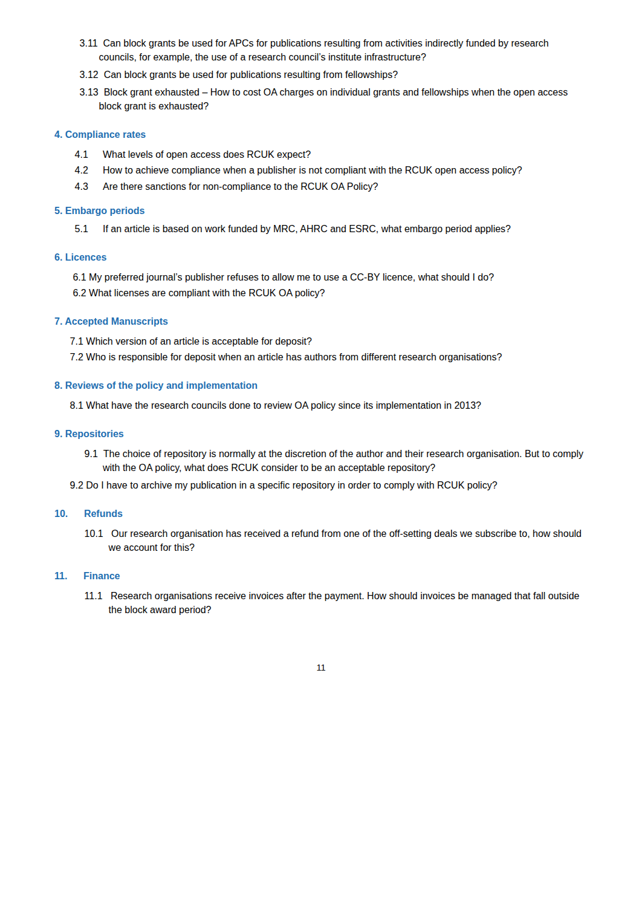3.11 Can block grants be used for APCs for publications resulting from activities indirectly funded by research councils, for example, the use of a research council’s institute infrastructure?
3.12 Can block grants be used for publications resulting from fellowships?
3.13 Block grant exhausted – How to cost OA charges on individual grants and fellowships when the open access block grant is exhausted?
4. Compliance rates
4.1 What levels of open access does RCUK expect?
4.2 How to achieve compliance when a publisher is not compliant with the RCUK open access policy?
4.3 Are there sanctions for non-compliance to the RCUK OA Policy?
5. Embargo periods
5.1 If an article is based on work funded by MRC, AHRC and ESRC, what embargo period applies?
6. Licences
6.1 My preferred journal’s publisher refuses to allow me to use a CC-BY licence, what should I do?
6.2 What licenses are compliant with the RCUK OA policy?
7. Accepted Manuscripts
7.1 Which version of an article is acceptable for deposit?
7.2 Who is responsible for deposit when an article has authors from different research organisations?
8. Reviews of the policy and implementation
8.1 What have the research councils done to review OA policy since its implementation in 2013?
9. Repositories
9.1 The choice of repository is normally at the discretion of the author and their research organisation. But to comply with the OA policy, what does RCUK consider to be an acceptable repository?
9.2 Do I have to archive my publication in a specific repository in order to comply with RCUK policy?
10. Refunds
10.1 Our research organisation has received a refund from one of the off-setting deals we subscribe to, how should we account for this?
11. Finance
11.1 Research organisations receive invoices after the payment. How should invoices be managed that fall outside the block award period?
11